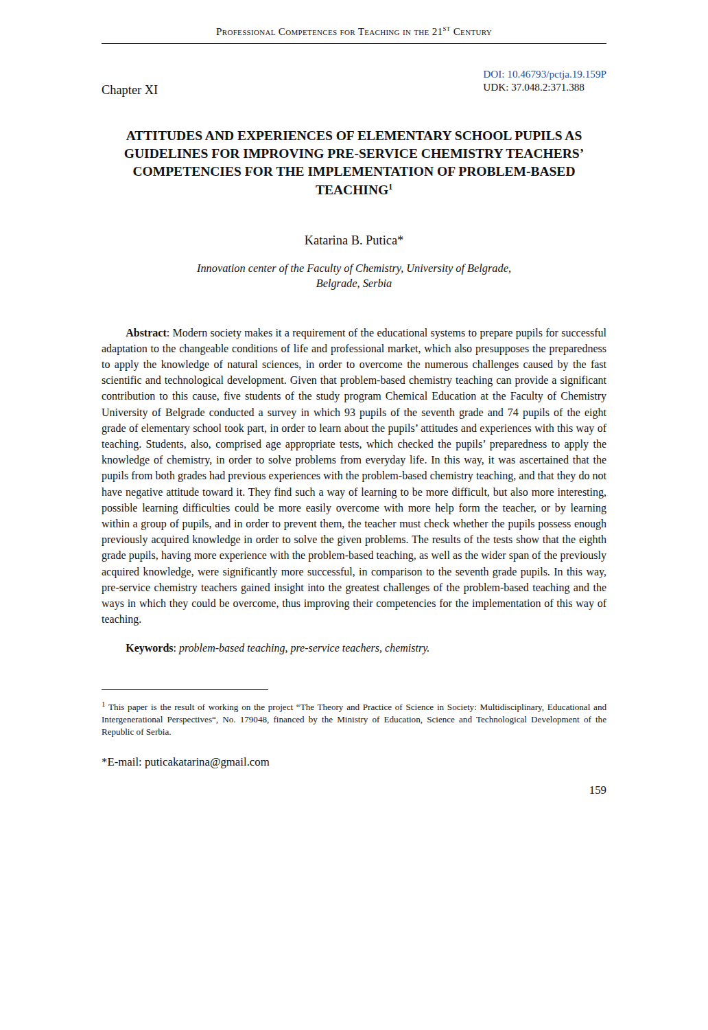Professional Competences for Teaching in the 21st Century
DOI: 10.46793/pctja.19.159P
UDK: 37.048.2:371.388
Chapter XI
Attitudes and Experiences of Elementary School Pupils as Guidelines for Improving Pre-Service Chemistry Teachers’ Competencies for the Implementation of Problem-Based Teaching1
Katarina B. Putica*
Innovation center of the Faculty of Chemistry, University of Belgrade,
Belgrade, Serbia
Abstract: Modern society makes it a requirement of the educational systems to prepare pupils for successful adaptation to the changeable conditions of life and professional market, which also presupposes the preparedness to apply the knowledge of natural sciences, in order to overcome the numerous challenges caused by the fast scientific and technological development. Given that problem-based chemistry teaching can provide a significant contribution to this cause, five students of the study program Chemical Education at the Faculty of Chemistry University of Belgrade conducted a survey in which 93 pupils of the seventh grade and 74 pupils of the eight grade of elementary school took part, in order to learn about the pupils’ attitudes and experiences with this way of teaching. Students, also, comprised age appropriate tests, which checked the pupils’ preparedness to apply the knowledge of chemistry, in order to solve problems from everyday life. In this way, it was ascertained that the pupils from both grades had previous experiences with the problem-based chemistry teaching, and that they do not have negative attitude toward it. They find such a way of learning to be more difficult, but also more interesting, possible learning difficulties could be more easily overcome with more help form the teacher, or by learning within a group of pupils, and in order to prevent them, the teacher must check whether the pupils possess enough previously acquired knowledge in order to solve the given problems. The results of the tests show that the eighth grade pupils, having more experience with the problem-based teaching, as well as the wider span of the previously acquired knowledge, were significantly more successful, in comparison to the seventh grade pupils. In this way, pre-service chemistry teachers gained insight into the greatest challenges of the problem-based teaching and the ways in which they could be overcome, thus improving their competencies for the implementation of this way of teaching.
Keywords: problem-based teaching, pre-service teachers, chemistry.
1 This paper is the result of working on the project “The Theory and Practice of Science in Society: Multidisciplinary, Educational and Intergenerational Perspectives“, No. 179048, financed by the Ministry of Education, Science and Technological Development of the Republic of Serbia.
*E-mail: puticakatarina@gmail.com
159